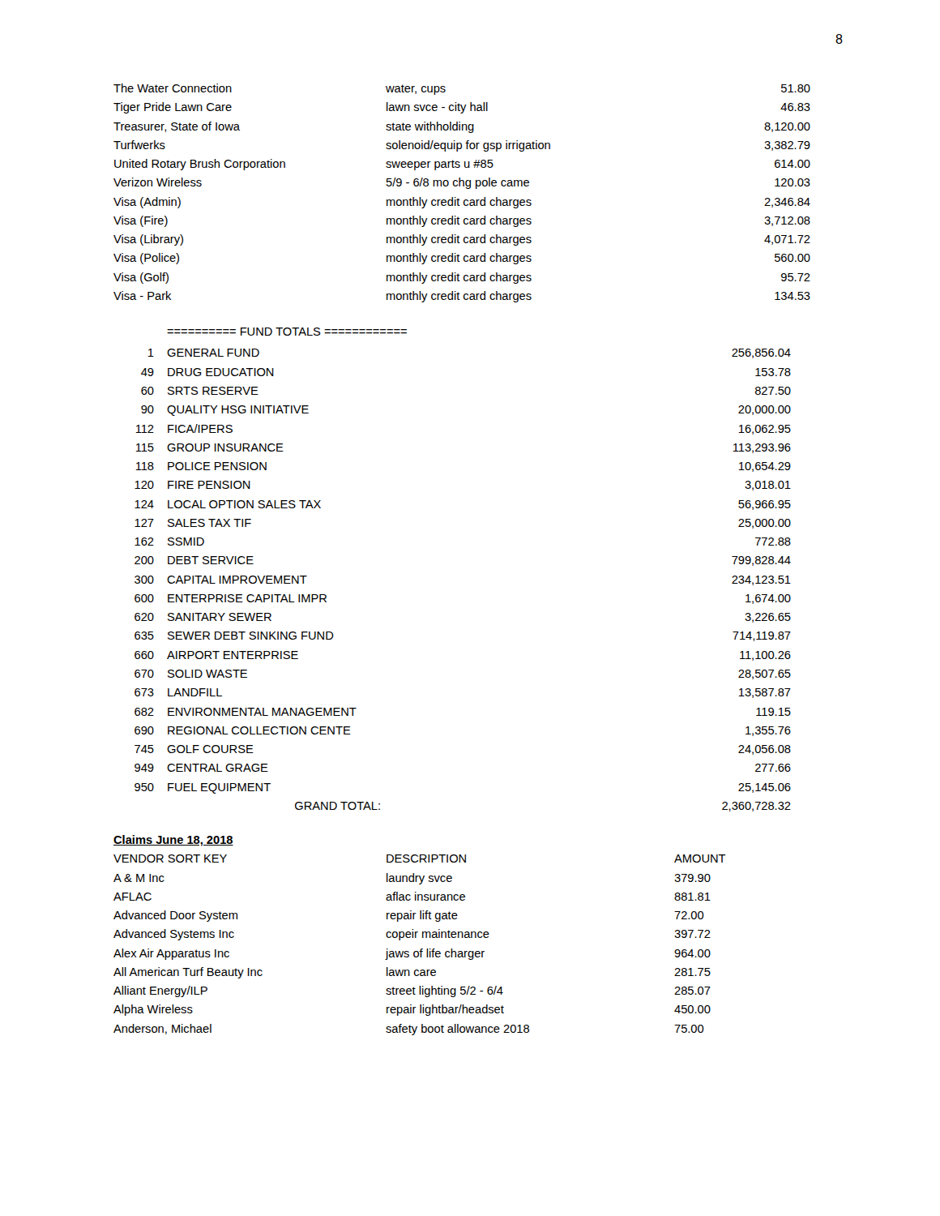8
| The Water Connection | water, cups | 51.80 |
| Tiger Pride Lawn Care | lawn svce - city hall | 46.83 |
| Treasurer, State of Iowa | state withholding | 8,120.00 |
| Turfwerks | solenoid/equip for gsp irrigation | 3,382.79 |
| United Rotary Brush Corporation | sweeper parts u #85 | 614.00 |
| Verizon Wireless | 5/9 - 6/8 mo chg pole came | 120.03 |
| Visa (Admin) | monthly credit card charges | 2,346.84 |
| Visa (Fire) | monthly credit card charges | 3,712.08 |
| Visa (Library) | monthly credit card charges | 4,071.72 |
| Visa (Police) | monthly credit card charges | 560.00 |
| Visa (Golf) | monthly credit card charges | 95.72 |
| Visa - Park | monthly credit card charges | 134.53 |
| | ========== FUND TOTALS ============ | |
| 1 | GENERAL FUND | 256,856.04 |
| 49 | DRUG EDUCATION | 153.78 |
| 60 | SRTS RESERVE | 827.50 |
| 90 | QUALITY HSG INITIATIVE | 20,000.00 |
| 112 | FICA/IPERS | 16,062.95 |
| 115 | GROUP INSURANCE | 113,293.96 |
| 118 | POLICE PENSION | 10,654.29 |
| 120 | FIRE PENSION | 3,018.01 |
| 124 | LOCAL OPTION SALES TAX | 56,966.95 |
| 127 | SALES TAX TIF | 25,000.00 |
| 162 | SSMID | 772.88 |
| 200 | DEBT SERVICE | 799,828.44 |
| 300 | CAPITAL IMPROVEMENT | 234,123.51 |
| 600 | ENTERPRISE CAPITAL IMPR | 1,674.00 |
| 620 | SANITARY SEWER | 3,226.65 |
| 635 | SEWER DEBT SINKING FUND | 714,119.87 |
| 660 | AIRPORT ENTERPRISE | 11,100.26 |
| 670 | SOLID WASTE | 28,507.65 |
| 673 | LANDFILL | 13,587.87 |
| 682 | ENVIRONMENTAL MANAGEMENT | 119.15 |
| 690 | REGIONAL COLLECTION CENTE | 1,355.76 |
| 745 | GOLF COURSE | 24,056.08 |
| 949 | CENTRAL GRAGE | 277.66 |
| 950 | FUEL EQUIPMENT | 25,145.06 |
| | GRAND TOTAL: | 2,360,728.32 |
| Claims June 18, 2018 |
| VENDOR SORT KEY | DESCRIPTION | AMOUNT |
| A & M Inc | laundry svce | 379.90 |
| AFLAC | aflac insurance | 881.81 |
| Advanced Door System | repair lift gate | 72.00 |
| Advanced Systems Inc | copeir maintenance | 397.72 |
| Alex Air Apparatus Inc | jaws of life charger | 964.00 |
| All American Turf Beauty Inc | lawn care | 281.75 |
| Alliant Energy/ILP | street lighting 5/2 - 6/4 | 285.07 |
| Alpha Wireless | repair lightbar/headset | 450.00 |
| Anderson, Michael | safety boot allowance 2018 | 75.00 |